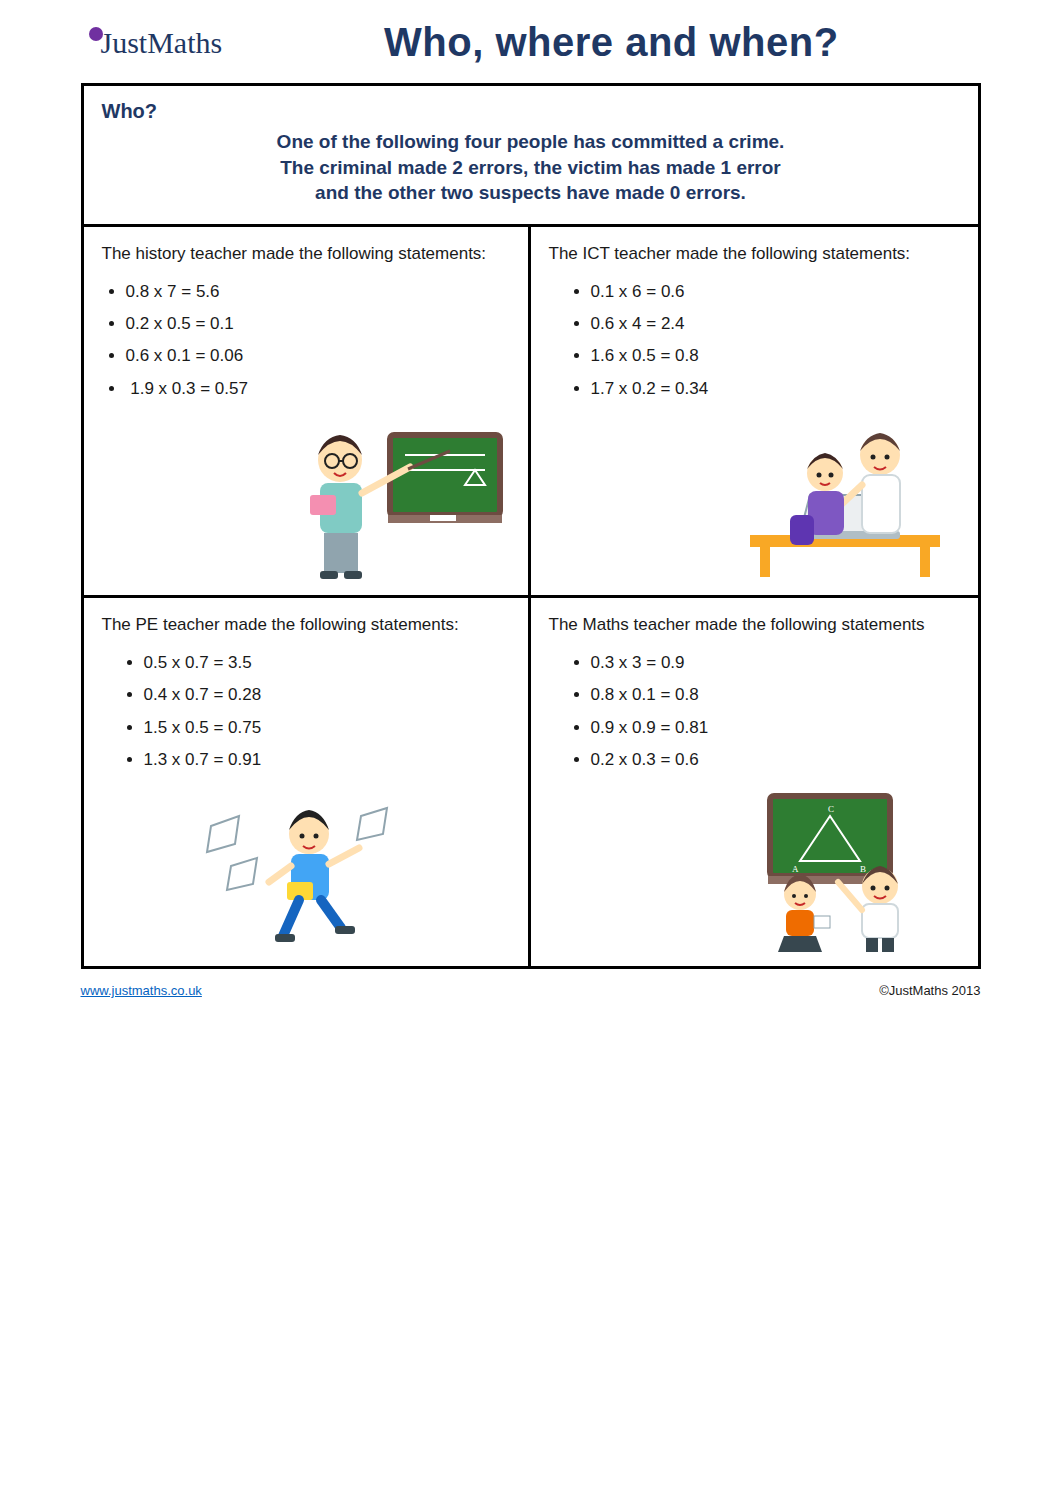JustMaths
Who, where and when?
Who?
One of the following four people has committed a crime.
The criminal made 2 errors, the victim has made 1 error
and the other two suspects have made 0 errors.
The history teacher made the following statements:
0.8 x 7 = 5.6
0.2 x 0.5 = 0.1
0.6 x 0.1 = 0.06
1.9 x 0.3 = 0.57
The ICT teacher made the following statements:
0.1 x 6 = 0.6
0.6 x 4 = 2.4
1.6 x 0.5 = 0.8
1.7 x 0.2 = 0.34
The PE teacher made the following statements:
0.5 x 0.7 = 3.5
0.4 x 0.7 = 0.28
1.5 x 0.5 = 0.75
1.3 x 0.7 = 0.91
The Maths teacher made the following statements
0.3 x 3 = 0.9
0.8 x 0.1 = 0.8
0.9 x 0.9 = 0.81
0.2 x 0.3 = 0.6
C A B
www.justmaths.co.uk ©JustMaths 2013